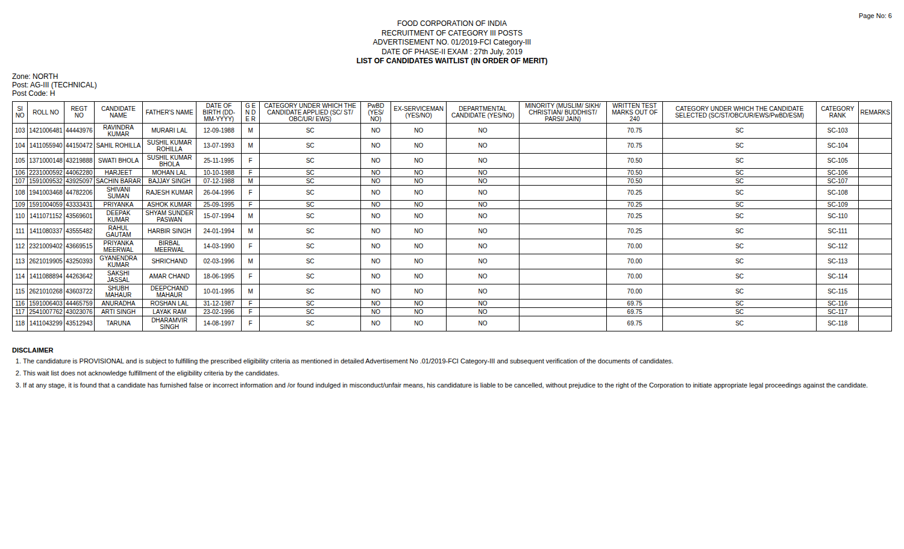Page No: 6
FOOD CORPORATION OF INDIA
RECRUITMENT OF CATEGORY III POSTS
ADVERTISEMENT NO. 01/2019-FCI Category-III
DATE OF PHASE-II EXAM : 27th July, 2019
LIST OF CANDIDATES WAITLIST (IN ORDER OF MERIT)
Zone: NORTH
Post: AG-III (TECHNICAL)
Post Code: H
| SI NO | ROLL NO | REGT NO | CANDIDATE NAME | FATHER'S NAME | DATE OF BIRTH (DD-MM-YYYY) | G E N D E R | CATEGORY UNDER WHICH THE CANDIDATE APPLIED (SC/ ST/ OBC/UR/ EWS) | PwBD (YES/ NO) | EX-SERVICEMAN (YES/NO) | DEPARTMENTAL CANDIDATE (YES/NO) | MINORITY (MUSLIM/ SIKH/ CHRISTIAN/ BUDDHIST/ PARSI/ JAIN) | WRITTEN TEST MARKS OUT OF 240 | CATEGORY UNDER WHICH THE CANDIDATE SELECTED (SC/ST/OBC/UR/EWS/PwBD/ESM) | CATEGORY RANK | REMARKS |
| --- | --- | --- | --- | --- | --- | --- | --- | --- | --- | --- | --- | --- | --- | --- | --- |
| 103 | 1421006481 | 44443976 | RAVINDRA KUMAR | MURARI LAL | 12-09-1988 | M | SC | NO | NO | NO | | 70.75 | SC | SC-103 | |
| 104 | 1411055940 | 44150472 | SAHIL ROHILLA | SUSHIL KUMAR ROHILLA | 13-07-1993 | M | SC | NO | NO | NO | | 70.75 | SC | SC-104 | |
| 105 | 1371000148 | 43219888 | SWATI BHOLA | SUSHIL KUMAR BHOLA | 25-11-1995 | F | SC | NO | NO | NO | | 70.50 | SC | SC-105 | |
| 106 | 2231000592 | 44062280 | HARJEET | MOHAN LAL | 10-10-1988 | F | SC | NO | NO | NO | | 70.50 | SC | SC-106 | |
| 107 | 1591009532 | 43925097 | SACHIN BARAR | BAJJAY SINGH | 07-12-1988 | M | SC | NO | NO | NO | | 70.50 | SC | SC-107 | |
| 108 | 1941003468 | 44782206 | SHIVANI SUMAN | RAJESH KUMAR | 26-04-1996 | F | SC | NO | NO | NO | | 70.25 | SC | SC-108 | |
| 109 | 1591004059 | 43333431 | PRIYANKA | ASHOK KUMAR | 25-09-1995 | F | SC | NO | NO | NO | | 70.25 | SC | SC-109 | |
| 110 | 1411071152 | 43569601 | DEEPAK KUMAR | SHYAM SUNDER PASWAN | 15-07-1994 | M | SC | NO | NO | NO | | 70.25 | SC | SC-110 | |
| 111 | 1411080337 | 43555482 | RAHUL GAUTAM | HARBIR SINGH | 24-01-1994 | M | SC | NO | NO | NO | | 70.25 | SC | SC-111 | |
| 112 | 2321009402 | 43669515 | PRIYANKA MEERWAL | BIRBAL MEERWAL | 14-03-1990 | F | SC | NO | NO | NO | | 70.00 | SC | SC-112 | |
| 113 | 2621019905 | 43250393 | GYANENDRA KUMAR | SHRICHAND | 02-03-1996 | M | SC | NO | NO | NO | | 70.00 | SC | SC-113 | |
| 114 | 1411088894 | 44263642 | SAKSHI JASSAL | AMAR CHAND | 18-06-1995 | F | SC | NO | NO | NO | | 70.00 | SC | SC-114 | |
| 115 | 2621010268 | 43603722 | SHUBH MAHAUR | DEEPCHAND MAHAUR | 10-01-1995 | M | SC | NO | NO | NO | | 70.00 | SC | SC-115 | |
| 116 | 1591006403 | 44465759 | ANURADHA | ROSHAN LAL | 31-12-1987 | F | SC | NO | NO | NO | | 69.75 | SC | SC-116 | |
| 117 | 2541007762 | 43023076 | ARTI SINGH | LAYAK RAM | 23-02-1996 | F | SC | NO | NO | NO | | 69.75 | SC | SC-117 | |
| 118 | 1411043299 | 43512943 | TARUNA | DHARAMVIR SINGH | 14-08-1997 | F | SC | NO | NO | NO | | 69.75 | SC | SC-118 | |
DISCLAIMER
The candidature is PROVISIONAL and is subject to fulfilling the prescribed eligibility criteria as mentioned in detailed Advertisement No .01/2019-FCI Category-III and subsequent verification of the documents of candidates.
This wait list does not acknowledge fulfillment of the eligibility criteria by the candidates.
If at any stage, it is found that a candidate has furnished false or incorrect information and /or found indulged in misconduct/unfair means, his candidature is liable to be cancelled, without prejudice to the right of the Corporation to initiate appropriate legal proceedings against the candidate.